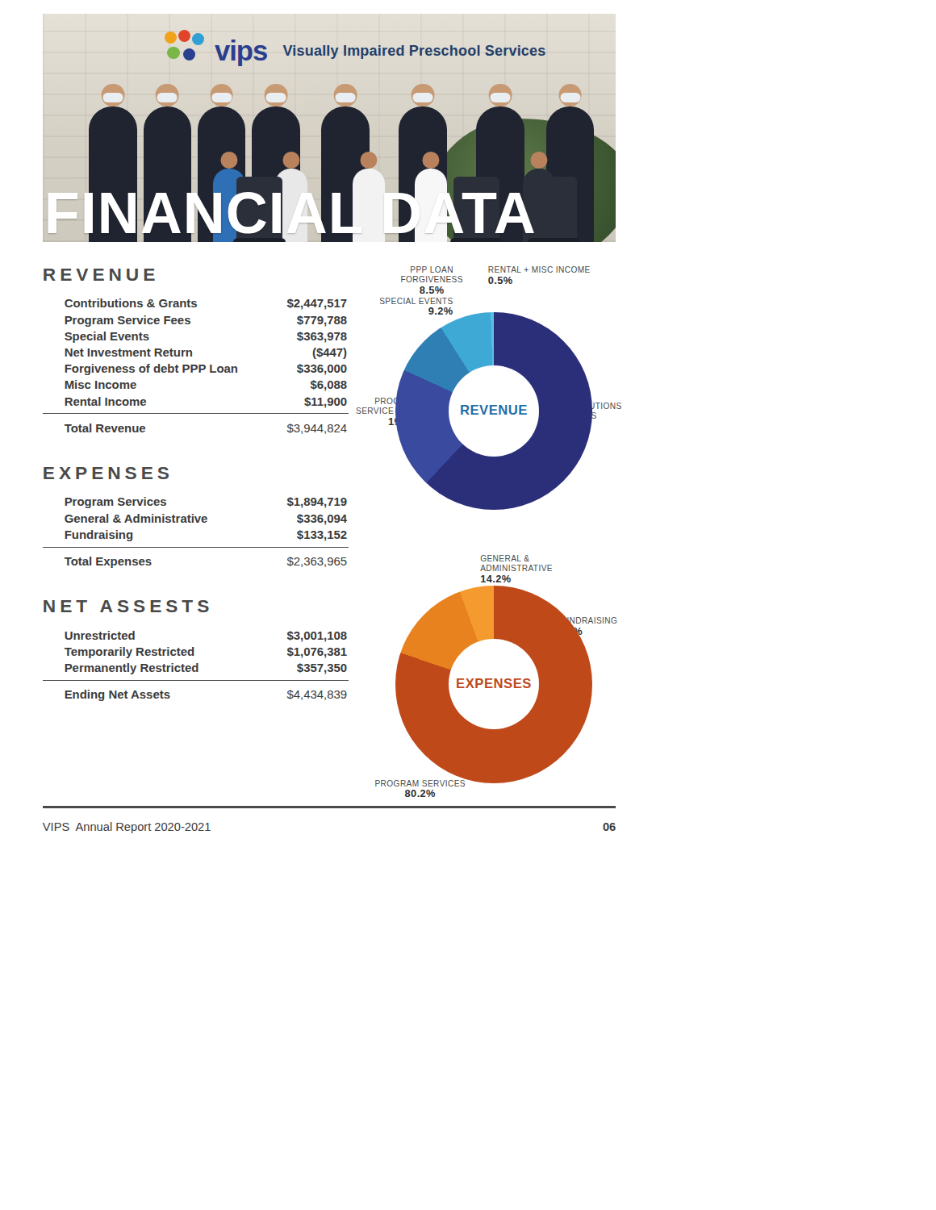vips Visually Impaired Preschool Services
FINANCIAL DATA
REVENUE
| Contributions & Grants | $2,447,517 |
| Program Service Fees | $779,788 |
| Special Events | $363,978 |
| Net Investment Return | ($447) |
| Forgiveness of debt PPP Loan | $336,000 |
| Misc Income | $6,088 |
| Rental Income | $11,900 |
| Total Revenue | $3,944,824 |
EXPENSES
| Program Services | $1,894,719 |
| General & Administrative | $336,094 |
| Fundraising | $133,152 |
| Total Expenses | $2,363,965 |
NET ASSESTS
| Unrestricted | $3,001,108 |
| Temporarily Restricted | $1,076,381 |
| Permanently Restricted | $357,350 |
| Ending Net Assets | $4,434,839 |
PPP LOAN
FORGIVENESS8.5%
RENTAL + MISC INCOME0.5%
SPECIAL EVENTS9.2%
PROGRAM
SERVICE FEES19.8%
CONTRIBUTIONS
& GRANTS62%
REVENUE
GENERAL & ADMINISTRATIVE14.2%
FUNDRAISING5.6%
PROGRAM SERVICES80.2%
EXPENSES
VIPS Annual Report 2020-2021
06